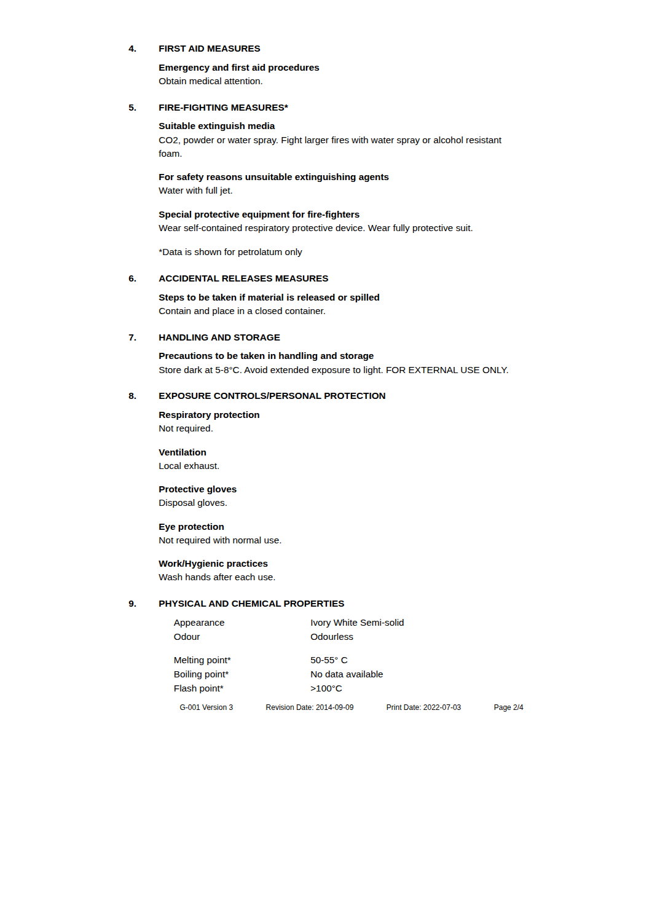4. FIRST AID MEASURES
Emergency and first aid procedures
Obtain medical attention.
5. FIRE-FIGHTING MEASURES*
Suitable extinguish media
CO2, powder or water spray. Fight larger fires with water spray or alcohol resistant foam.
For safety reasons unsuitable extinguishing agents
Water with full jet.
Special protective equipment for fire-fighters
Wear self-contained respiratory protective device. Wear fully protective suit.
*Data is shown for petrolatum only
6. ACCIDENTAL RELEASES MEASURES
Steps to be taken if material is released or spilled
Contain and place in a closed container.
7. HANDLING AND STORAGE
Precautions to be taken in handling and storage
Store dark at 5-8°C. Avoid extended exposure to light. FOR EXTERNAL USE ONLY.
8. EXPOSURE CONTROLS/PERSONAL PROTECTION
Respiratory protection
Not required.
Ventilation
Local exhaust.
Protective gloves
Disposal gloves.
Eye protection
Not required with normal use.
Work/Hygienic practices
Wash hands after each use.
9. PHYSICAL AND CHEMICAL PROPERTIES
| Appearance | Ivory White Semi-solid |
| Odour | Odourless |
| Melting point* | 50-55° C |
| Boiling point* | No data available |
| Flash point* | >100°C |
G-001 Version 3 Revision Date: 2014-09-09 Print Date: 2022-07-03 Page 2/4